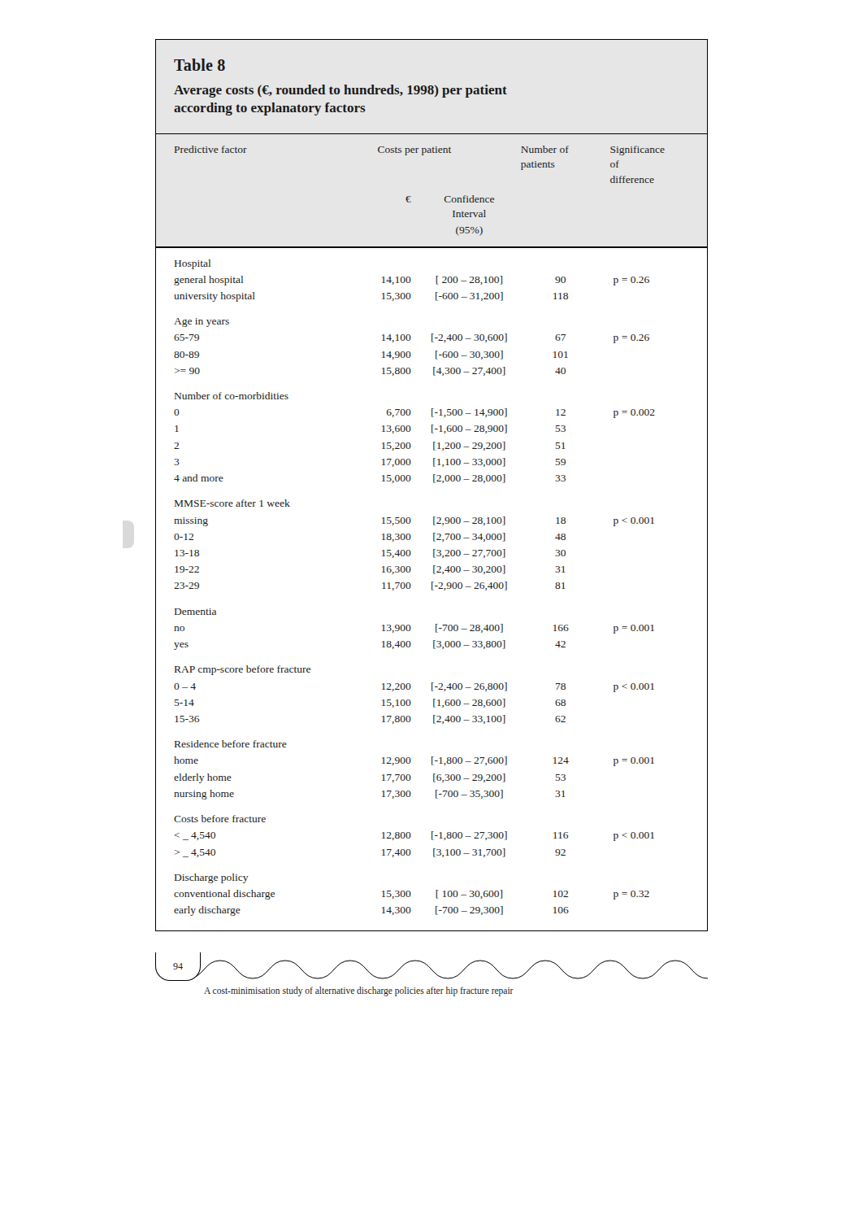Table 8
Average costs (€, rounded to hundreds, 1998) per patient
according to explanatory factors
| Predictive factor | Costs per patient | Number of patients | Significance of difference |
| --- | --- | --- | --- |
| | € | Confidence Interval (95%) | | |
| Hospital | | | | |
| general hospital | 14,100 | [ 200 – 28,100] | 90 | p = 0.26 |
| university hospital | 15,300 | [-600 – 31,200] | 118 | |
| Age in years | | | | |
| 65-79 | 14,100 | [-2,400 – 30,600] | 67 | p = 0.26 |
| 80-89 | 14,900 | [-600 – 30,300] | 101 | |
| >= 90 | 15,800 | [4,300 – 27,400] | 40 | |
| Number of co-morbidities | | | | |
| 0 | 6,700 | [-1,500 – 14,900] | 12 | p = 0.002 |
| 1 | 13,600 | [-1,600 – 28,900] | 53 | |
| 2 | 15,200 | [1,200 – 29,200] | 51 | |
| 3 | 17,000 | [1,100 – 33,000] | 59 | |
| 4 and more | 15,000 | [2,000 – 28,000] | 33 | |
| MMSE-score after 1 week | | | | |
| missing | 15,500 | [2,900 – 28,100] | 18 | p < 0.001 |
| 0-12 | 18,300 | [2,700 – 34,000] | 48 | |
| 13-18 | 15,400 | [3,200 – 27,700] | 30 | |
| 19-22 | 16,300 | [2,400 – 30,200] | 31 | |
| 23-29 | 11,700 | [-2,900 – 26,400] | 81 | |
| Dementia | | | | |
| no | 13,900 | [-700 – 28,400] | 166 | p = 0.001 |
| yes | 18,400 | [3,000 – 33,800] | 42 | |
| RAP cmp-score before fracture | | | | |
| 0 – 4 | 12,200 | [-2,400 – 26,800] | 78 | p < 0.001 |
| 5-14 | 15,100 | [1,600 – 28,600] | 68 | |
| 15-36 | 17,800 | [2,400 – 33,100] | 62 | |
| Residence before fracture | | | | |
| home | 12,900 | [-1,800 – 27,600] | 124 | p = 0.001 |
| elderly home | 17,700 | [6,300 – 29,200] | 53 | |
| nursing home | 17,300 | [-700 – 35,300] | 31 | |
| Costs before fracture | | | | |
| < _ 4,540 | 12,800 | [-1,800 – 27,300] | 116 | p < 0.001 |
| > _ 4,540 | 17,400 | [3,100 – 31,700] | 92 | |
| Discharge policy | | | | |
| conventional discharge | 15,300 | [ 100 – 30,600] | 102 | p = 0.32 |
| early discharge | 14,300 | [-700 – 29,300] | 106 | |
94
A cost-minimisation study of alternative discharge policies after hip fracture repair